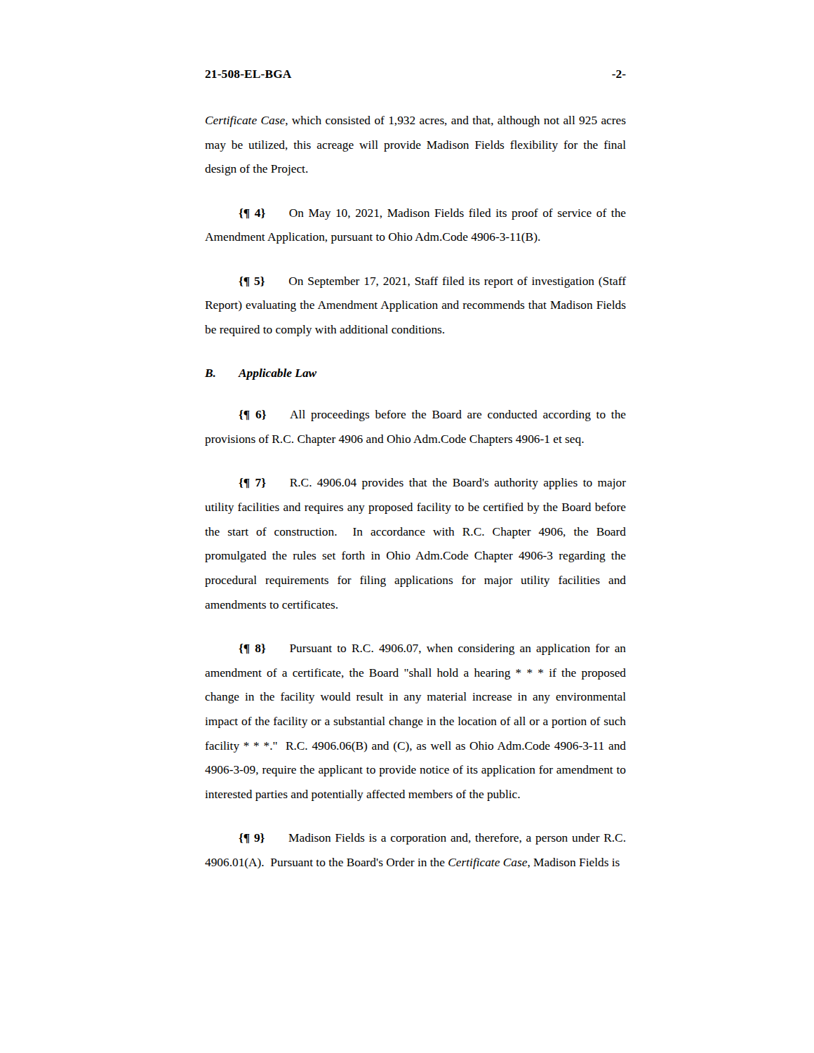21-508-EL-BGA -2-
Certificate Case, which consisted of 1,932 acres, and that, although not all 925 acres may be utilized, this acreage will provide Madison Fields flexibility for the final design of the Project.
{¶ 4} On May 10, 2021, Madison Fields filed its proof of service of the Amendment Application, pursuant to Ohio Adm.Code 4906-3-11(B).
{¶ 5} On September 17, 2021, Staff filed its report of investigation (Staff Report) evaluating the Amendment Application and recommends that Madison Fields be required to comply with additional conditions.
B. Applicable Law
{¶ 6} All proceedings before the Board are conducted according to the provisions of R.C. Chapter 4906 and Ohio Adm.Code Chapters 4906-1 et seq.
{¶ 7} R.C. 4906.04 provides that the Board's authority applies to major utility facilities and requires any proposed facility to be certified by the Board before the start of construction. In accordance with R.C. Chapter 4906, the Board promulgated the rules set forth in Ohio Adm.Code Chapter 4906-3 regarding the procedural requirements for filing applications for major utility facilities and amendments to certificates.
{¶ 8} Pursuant to R.C. 4906.07, when considering an application for an amendment of a certificate, the Board "shall hold a hearing * * * if the proposed change in the facility would result in any material increase in any environmental impact of the facility or a substantial change in the location of all or a portion of such facility * * *." R.C. 4906.06(B) and (C), as well as Ohio Adm.Code 4906-3-11 and 4906-3-09, require the applicant to provide notice of its application for amendment to interested parties and potentially affected members of the public.
{¶ 9} Madison Fields is a corporation and, therefore, a person under R.C. 4906.01(A). Pursuant to the Board's Order in the Certificate Case, Madison Fields is